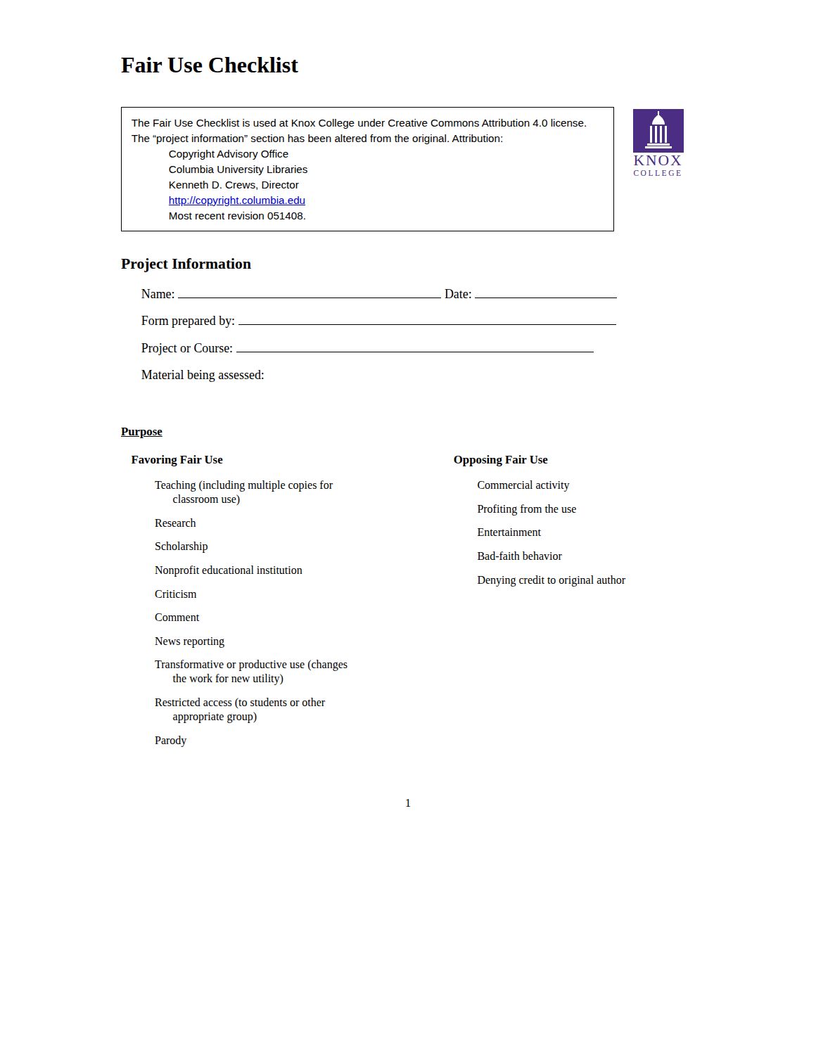Fair Use Checklist
The Fair Use Checklist is used at Knox College under Creative Commons Attribution 4.0 license.
The “project information” section has been altered from the original. Attribution:
Copyright Advisory Office
Columbia University Libraries
Kenneth D. Crews, Director
http://copyright.columbia.edu
Most recent revision 051408.
KNOX COLLEGE
Project Information
Name: Date:
Form prepared by:
Project or Course:
Material being assessed:
Purpose
Favoring Fair Use
Teaching (including multiple copies forclassroom use)
Research
Scholarship
Nonprofit educational institution
Criticism
Comment
News reporting
Transformative or productive use (changesthe work for new utility)
Restricted access (to students or otherappropriate group)
Parody
Opposing Fair Use
Commercial activity
Profiting from the use
Entertainment
Bad-faith behavior
Denying credit to original author
1